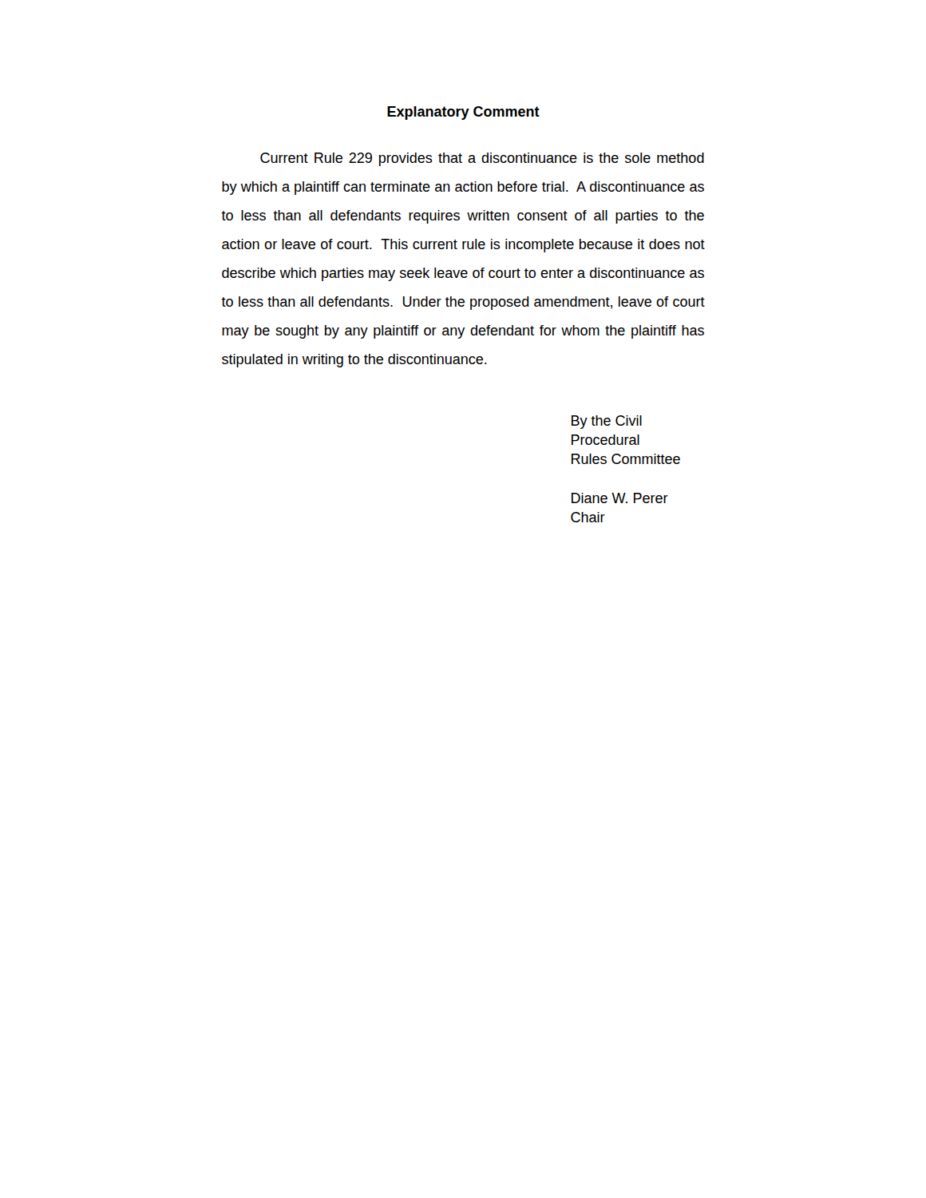Explanatory Comment
Current Rule 229 provides that a discontinuance is the sole method by which a plaintiff can terminate an action before trial. A discontinuance as to less than all defendants requires written consent of all parties to the action or leave of court. This current rule is incomplete because it does not describe which parties may seek leave of court to enter a discontinuance as to less than all defendants. Under the proposed amendment, leave of court may be sought by any plaintiff or any defendant for whom the plaintiff has stipulated in writing to the discontinuance.
By the Civil Procedural
Rules Committee
Diane W. Perer
Chair